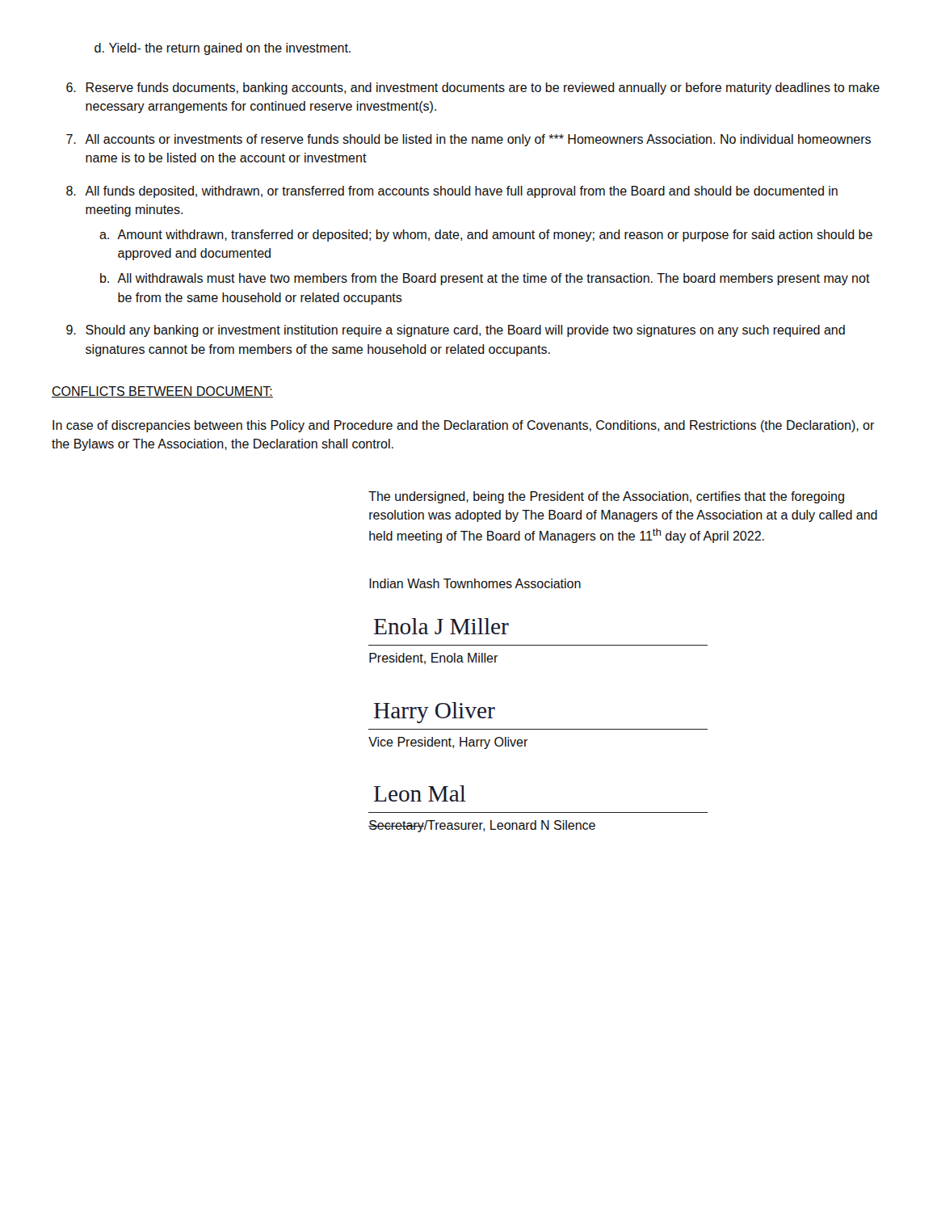Yield- the return gained on the investment.
Reserve funds documents, banking accounts, and investment documents are to be reviewed annually or before maturity deadlines to make necessary arrangements for continued reserve investment(s).
All accounts or investments of reserve funds should be listed in the name only of *** Homeowners Association. No individual homeowners name is to be listed on the account or investment
All funds deposited, withdrawn, or transferred from accounts should have full approval from the Board and should be documented in meeting minutes.
Amount withdrawn, transferred or deposited; by whom, date, and amount of money; and reason or purpose for said action should be approved and documented
All withdrawals must have two members from the Board present at the time of the transaction. The board members present may not be from the same household or related occupants
Should any banking or investment institution require a signature card, the Board will provide two signatures on any such required and signatures cannot be from members of the same household or related occupants.
CONFLICTS BETWEEN DOCUMENT:
In case of discrepancies between this Policy and Procedure and the Declaration of Covenants, Conditions, and Restrictions (the Declaration), or the Bylaws or The Association, the Declaration shall control.
The undersigned, being the President of the Association, certifies that the foregoing resolution was adopted by The Board of Managers of the Association at a duly called and held meeting of The Board of Managers on the 11th day of April 2022.
Indian Wash Townhomes Association
Enola J Miller
President, Enola Miller
Harry Oliver
Vice President, Harry Oliver
Leon Mal
Secretary/Treasurer, Leonard N Silence